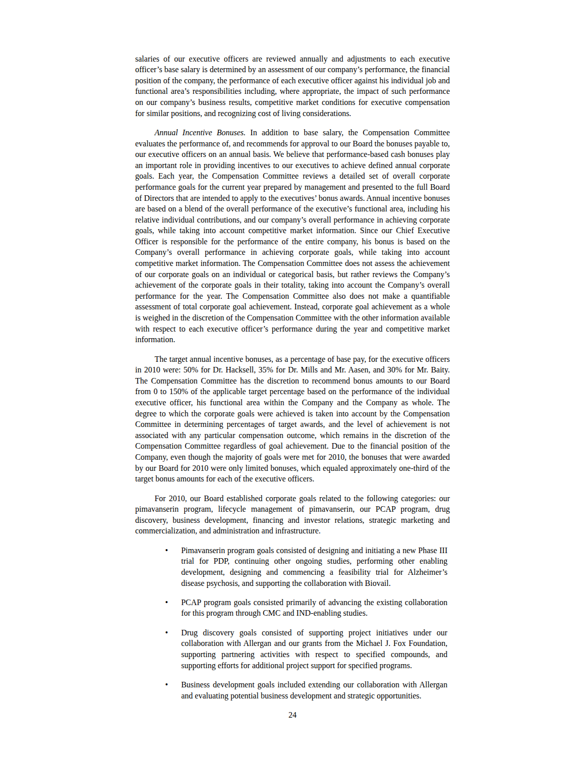salaries of our executive officers are reviewed annually and adjustments to each executive officer’s base salary is determined by an assessment of our company’s performance, the financial position of the company, the performance of each executive officer against his individual job and functional area’s responsibilities including, where appropriate, the impact of such performance on our company’s business results, competitive market conditions for executive compensation for similar positions, and recognizing cost of living considerations.
Annual Incentive Bonuses. In addition to base salary, the Compensation Committee evaluates the performance of, and recommends for approval to our Board the bonuses payable to, our executive officers on an annual basis. We believe that performance-based cash bonuses play an important role in providing incentives to our executives to achieve defined annual corporate goals. Each year, the Compensation Committee reviews a detailed set of overall corporate performance goals for the current year prepared by management and presented to the full Board of Directors that are intended to apply to the executives’ bonus awards. Annual incentive bonuses are based on a blend of the overall performance of the executive’s functional area, including his relative individual contributions, and our company’s overall performance in achieving corporate goals, while taking into account competitive market information. Since our Chief Executive Officer is responsible for the performance of the entire company, his bonus is based on the Company’s overall performance in achieving corporate goals, while taking into account competitive market information. The Compensation Committee does not assess the achievement of our corporate goals on an individual or categorical basis, but rather reviews the Company’s achievement of the corporate goals in their totality, taking into account the Company’s overall performance for the year. The Compensation Committee also does not make a quantifiable assessment of total corporate goal achievement. Instead, corporate goal achievement as a whole is weighed in the discretion of the Compensation Committee with the other information available with respect to each executive officer’s performance during the year and competitive market information.
The target annual incentive bonuses, as a percentage of base pay, for the executive officers in 2010 were: 50% for Dr. Hacksell, 35% for Dr. Mills and Mr. Aasen, and 30% for Mr. Baity. The Compensation Committee has the discretion to recommend bonus amounts to our Board from 0 to 150% of the applicable target percentage based on the performance of the individual executive officer, his functional area within the Company and the Company as whole. The degree to which the corporate goals were achieved is taken into account by the Compensation Committee in determining percentages of target awards, and the level of achievement is not associated with any particular compensation outcome, which remains in the discretion of the Compensation Committee regardless of goal achievement. Due to the financial position of the Company, even though the majority of goals were met for 2010, the bonuses that were awarded by our Board for 2010 were only limited bonuses, which equaled approximately one-third of the target bonus amounts for each of the executive officers.
For 2010, our Board established corporate goals related to the following categories: our pimavanserin program, lifecycle management of pimavanserin, our PCAP program, drug discovery, business development, financing and investor relations, strategic marketing and commercialization, and administration and infrastructure.
Pimavanserin program goals consisted of designing and initiating a new Phase III trial for PDP, continuing other ongoing studies, performing other enabling development, designing and commencing a feasibility trial for Alzheimer’s disease psychosis, and supporting the collaboration with Biovail.
PCAP program goals consisted primarily of advancing the existing collaboration for this program through CMC and IND-enabling studies.
Drug discovery goals consisted of supporting project initiatives under our collaboration with Allergan and our grants from the Michael J. Fox Foundation, supporting partnering activities with respect to specified compounds, and supporting efforts for additional project support for specified programs.
Business development goals included extending our collaboration with Allergan and evaluating potential business development and strategic opportunities.
24